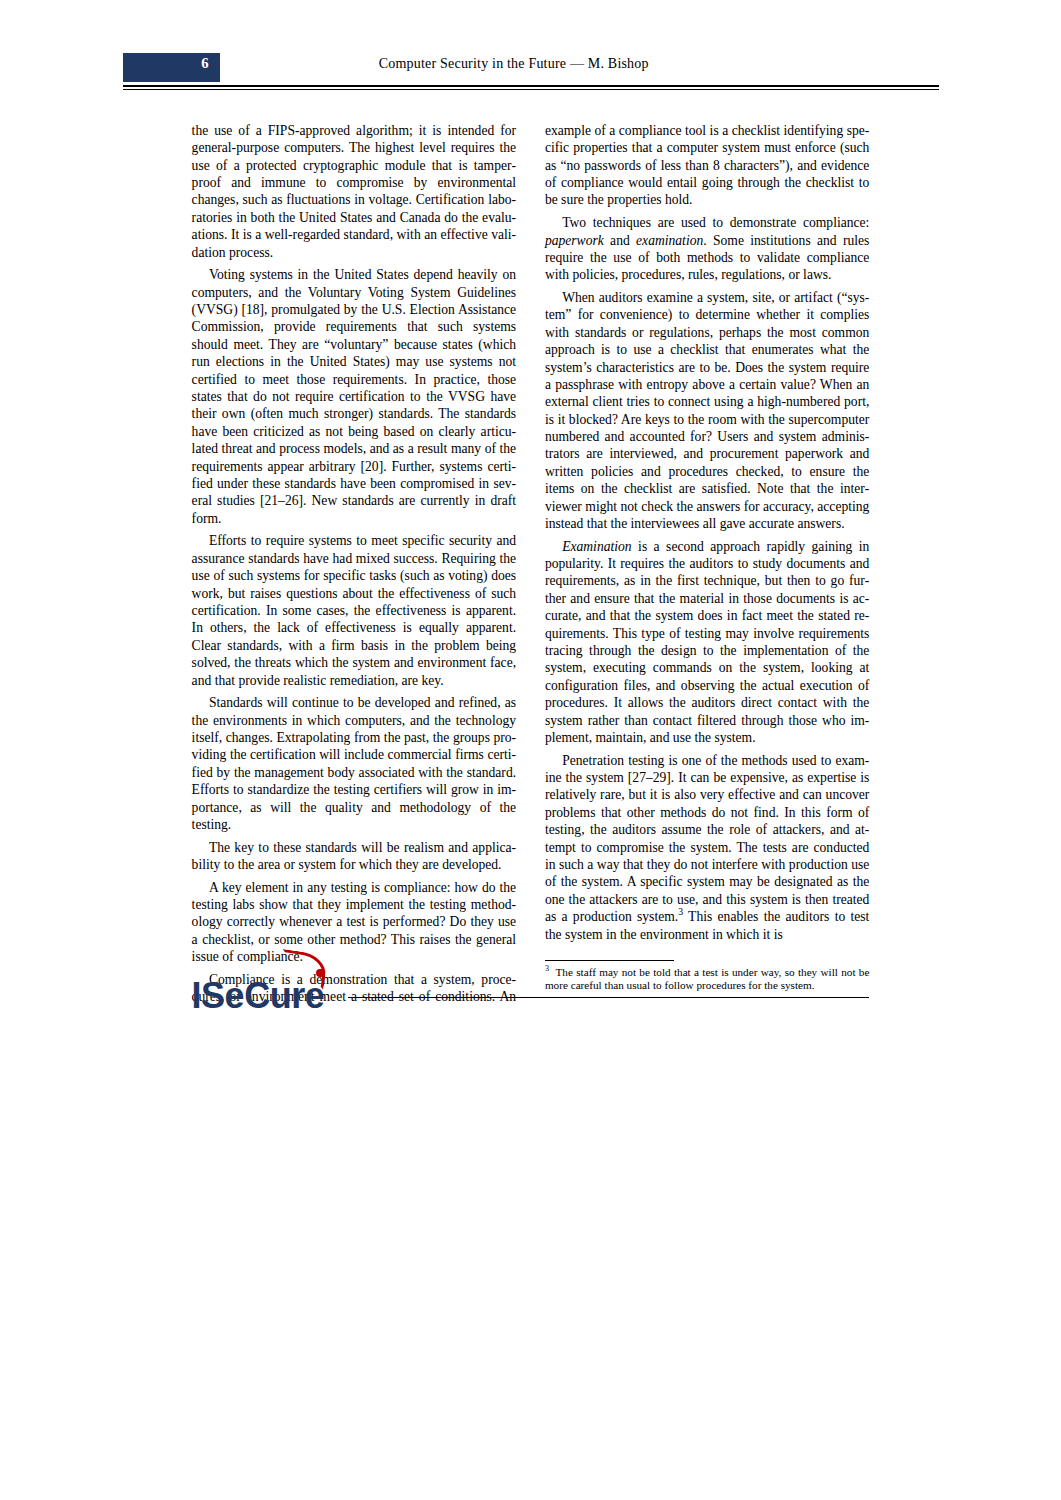6
Computer Security in the Future — M. Bishop
the use of a FIPS-approved algorithm; it is intended for general-purpose computers. The highest level requires the use of a protected cryptographic module that is tamperproof and immune to compromise by environmental changes, such as fluctuations in voltage. Certification laboratories in both the United States and Canada do the evaluations. It is a well-regarded standard, with an effective validation process.
Voting systems in the United States depend heavily on computers, and the Voluntary Voting System Guidelines (VVSG) [18], promulgated by the U.S. Election Assistance Commission, provide requirements that such systems should meet. They are “voluntary” because states (which run elections in the United States) may use systems not certified to meet those requirements. In practice, those states that do not require certification to the VVSG have their own (often much stronger) standards. The standards have been criticized as not being based on clearly articulated threat and process models, and as a result many of the requirements appear arbitrary [20]. Further, systems certified under these standards have been compromised in several studies [21–26]. New standards are currently in draft form.
Efforts to require systems to meet specific security and assurance standards have had mixed success. Requiring the use of such systems for specific tasks (such as voting) does work, but raises questions about the effectiveness of such certification. In some cases, the effectiveness is apparent. In others, the lack of effectiveness is equally apparent. Clear standards, with a firm basis in the problem being solved, the threats which the system and environment face, and that provide realistic remediation, are key.
Standards will continue to be developed and refined, as the environments in which computers, and the technology itself, changes. Extrapolating from the past, the groups providing the certification will include commercial firms certified by the management body associated with the standard. Efforts to standardize the testing certifiers will grow in importance, as will the quality and methodology of the testing.
The key to these standards will be realism and applicability to the area or system for which they are developed.
A key element in any testing is compliance: how do the testing labs show that they implement the testing methodology correctly whenever a test is performed? Do they use a checklist, or some other method? This raises the general issue of compliance.
Compliance is a demonstration that a system, procedures, or environment meet a stated set of conditions. An example of a compliance tool is a checklist identifying specific properties that a computer system must enforce (such as “no passwords of less than 8 characters”), and evidence of compliance would entail going through the checklist to be sure the properties hold.
Two techniques are used to demonstrate compliance: paperwork and examination. Some institutions and rules require the use of both methods to validate compliance with policies, procedures, rules, regulations, or laws.
When auditors examine a system, site, or artifact (“system” for convenience) to determine whether it complies with standards or regulations, perhaps the most common approach is to use a checklist that enumerates what the system’s characteristics are to be. Does the system require a passphrase with entropy above a certain value? When an external client tries to connect using a high-numbered port, is it blocked? Are keys to the room with the supercomputer numbered and accounted for? Users and system administrators are interviewed, and procurement paperwork and written policies and procedures checked, to ensure the items on the checklist are satisfied. Note that the interviewer might not check the answers for accuracy, accepting instead that the interviewees all gave accurate answers.
Examination is a second approach rapidly gaining in popularity. It requires the auditors to study documents and requirements, as in the first technique, but then to go further and ensure that the material in those documents is accurate, and that the system does in fact meet the stated requirements. This type of testing may involve requirements tracing through the design to the implementation of the system, executing commands on the system, looking at configuration files, and observing the actual execution of procedures. It allows the auditors direct contact with the system rather than contact filtered through those who implement, maintain, and use the system.
Penetration testing is one of the methods used to examine the system [27–29]. It can be expensive, as expertise is relatively rare, but it is also very effective and can uncover problems that other methods do not find. In this form of testing, the auditors assume the role of attackers, and attempt to compromise the system. The tests are conducted in such a way that they do not interfere with production use of the system. A specific system may be designated as the one the attackers are to use, and this system is then treated as a production system.3 This enables the auditors to test the system in the environment in which it is
3 The staff may not be told that a test is under way, so they will not be more careful than usual to follow procedures for the system.
ISeCure